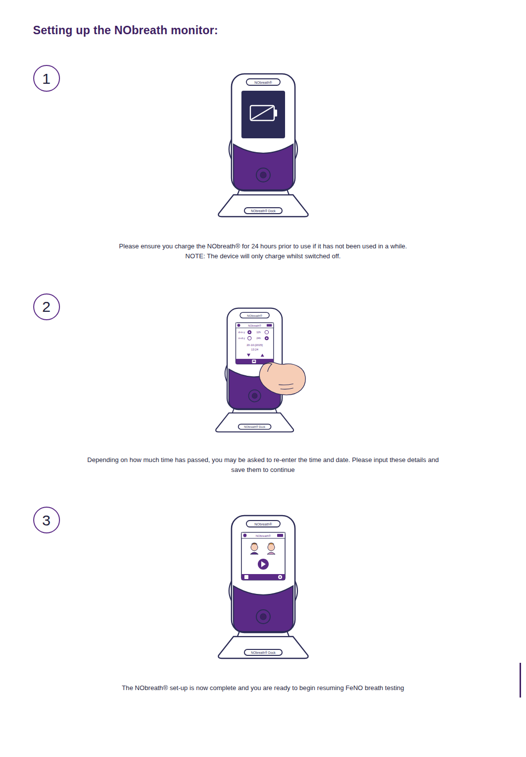Setting up the NObreath monitor:
1
NObreath® Dock NObreath®
Please ensure you charge the NObreath® for 24 hours prior to use if it has not been used in a while. NOTE: The device will only charge whilst switched off.
2
NObreath® Dock NObreath® NObreath® d-m-y 12h m-d-y 24h 20-10-[2015] 13:24
Depending on how much time has passed, you may be asked to re-enter the time and date. Please input these details and save them to continue
3
NObreath® Dock NObreath® NObreath®
The NObreath® set-up is now complete and you are ready to begin resuming FeNO breath testing